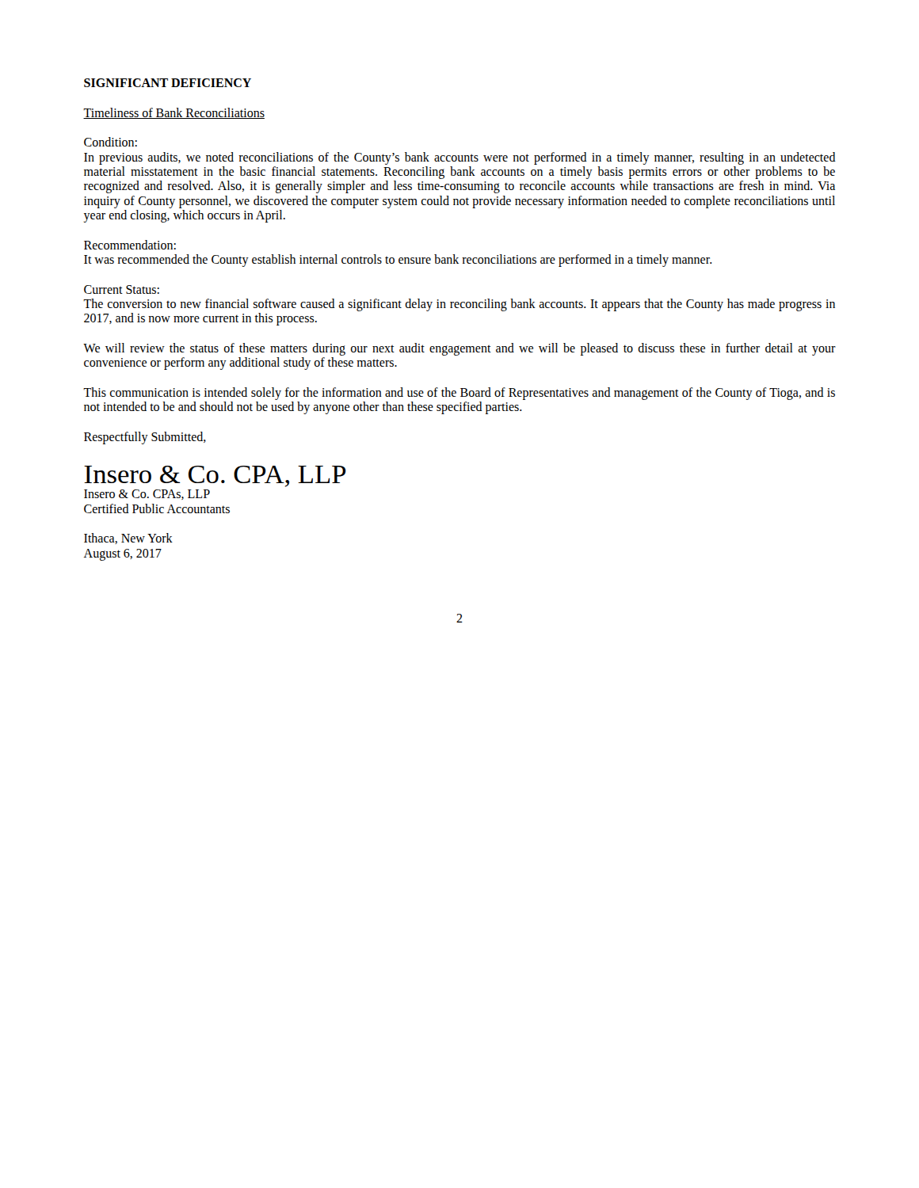Significant Deficiency
Timeliness of Bank Reconciliations
Condition:
In previous audits, we noted reconciliations of the County’s bank accounts were not performed in a timely manner, resulting in an undetected material misstatement in the basic financial statements. Reconciling bank accounts on a timely basis permits errors or other problems to be recognized and resolved. Also, it is generally simpler and less time-consuming to reconcile accounts while transactions are fresh in mind. Via inquiry of County personnel, we discovered the computer system could not provide necessary information needed to complete reconciliations until year end closing, which occurs in April.
Recommendation:
It was recommended the County establish internal controls to ensure bank reconciliations are performed in a timely manner.
Current Status:
The conversion to new financial software caused a significant delay in reconciling bank accounts. It appears that the County has made progress in 2017, and is now more current in this process.
We will review the status of these matters during our next audit engagement and we will be pleased to discuss these in further detail at your convenience or perform any additional study of these matters.
This communication is intended solely for the information and use of the Board of Representatives and management of the County of Tioga, and is not intended to be and should not be used by anyone other than these specified parties.
Respectfully Submitted,
Insero & Co. CPA, LLP
Insero & Co. CPAs, LLP
Certified Public Accountants
Ithaca, New York
August 6, 2017
2